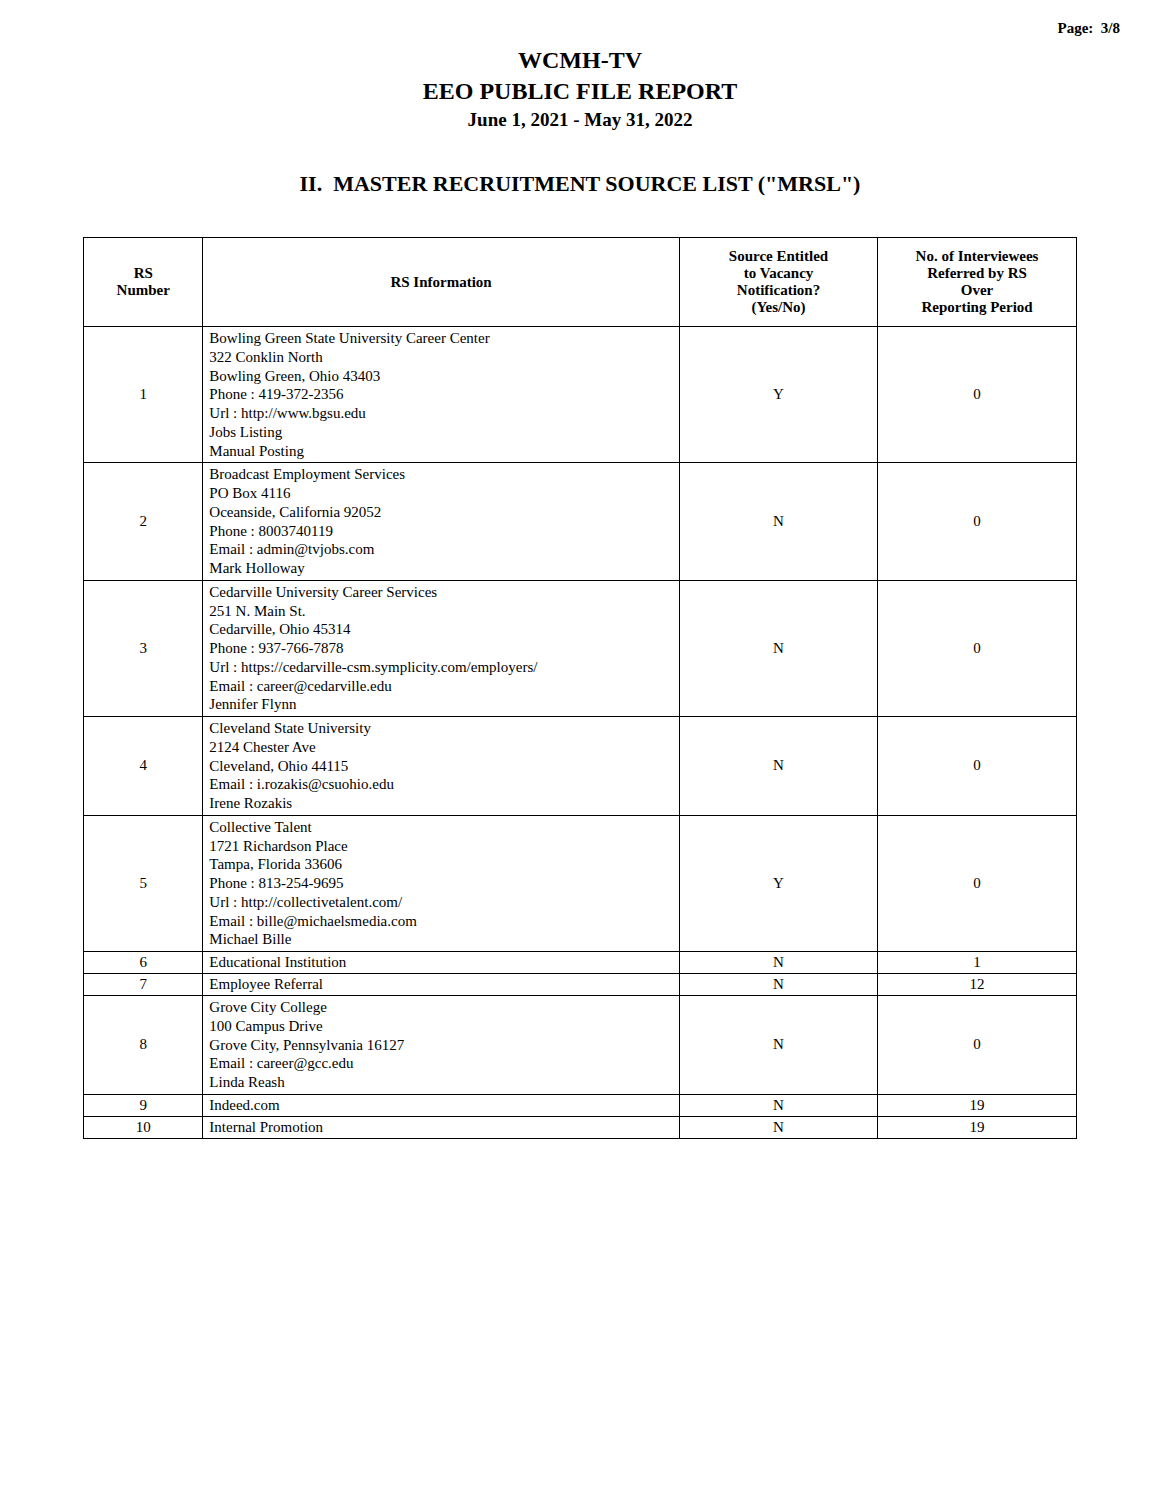Page: 3/8
WCMH-TV
EEO PUBLIC FILE REPORT
June 1, 2021 - May 31, 2022
II. MASTER RECRUITMENT SOURCE LIST ("MRSL")
| RS Number | RS Information | Source Entitled to Vacancy Notification? (Yes/No) | No. of Interviewees Referred by RS Over Reporting Period |
| --- | --- | --- | --- |
| 1 | Bowling Green State University Career Center 322 Conklin North Bowling Green, Ohio 43403 Phone : 419-372-2356 Url : http://www.bgsu.edu Jobs Listing Manual Posting | Y | 0 |
| 2 | Broadcast Employment Services PO Box 4116 Oceanside, California 92052 Phone : 8003740119 Email : admin@tvjobs.com Mark Holloway | N | 0 |
| 3 | Cedarville University Career Services 251 N. Main St. Cedarville, Ohio 45314 Phone : 937-766-7878 Url : https://cedarville-csm.symplicity.com/employers/ Email : career@cedarville.edu Jennifer Flynn | N | 0 |
| 4 | Cleveland State University 2124 Chester Ave Cleveland, Ohio 44115 Email : i.rozakis@csuohio.edu Irene Rozakis | N | 0 |
| 5 | Collective Talent 1721 Richardson Place Tampa, Florida 33606 Phone : 813-254-9695 Url : http://collectivetalent.com/ Email : bille@michaelsmedia.com Michael Bille | Y | 0 |
| 6 | Educational Institution | N | 1 |
| 7 | Employee Referral | N | 12 |
| 8 | Grove City College 100 Campus Drive Grove City, Pennsylvania 16127 Email : career@gcc.edu Linda Reash | N | 0 |
| 9 | Indeed.com | N | 19 |
| 10 | Internal Promotion | N | 19 |